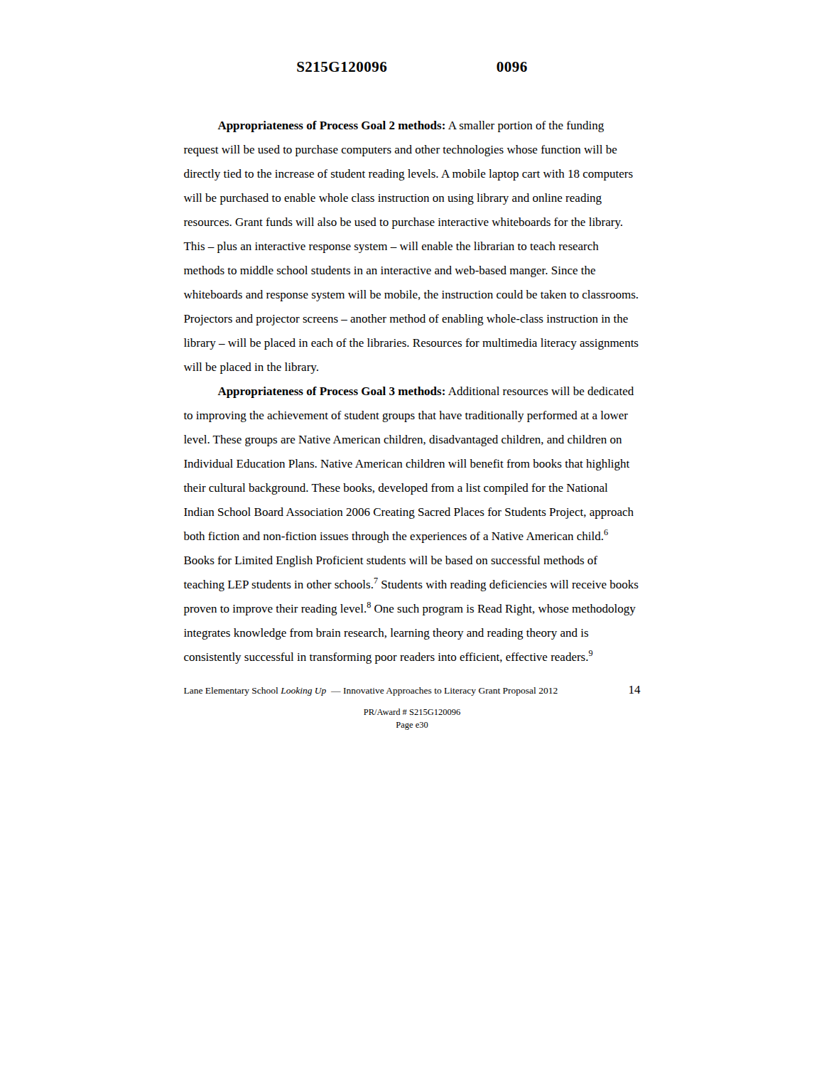S215G120096 0096
Appropriateness of Process Goal 2 methods: A smaller portion of the funding request will be used to purchase computers and other technologies whose function will be directly tied to the increase of student reading levels. A mobile laptop cart with 18 computers will be purchased to enable whole class instruction on using library and online reading resources. Grant funds will also be used to purchase interactive whiteboards for the library. This – plus an interactive response system – will enable the librarian to teach research methods to middle school students in an interactive and web-based manger. Since the whiteboards and response system will be mobile, the instruction could be taken to classrooms. Projectors and projector screens – another method of enabling whole-class instruction in the library – will be placed in each of the libraries. Resources for multimedia literacy assignments will be placed in the library.
Appropriateness of Process Goal 3 methods: Additional resources will be dedicated to improving the achievement of student groups that have traditionally performed at a lower level. These groups are Native American children, disadvantaged children, and children on Individual Education Plans. Native American children will benefit from books that highlight their cultural background. These books, developed from a list compiled for the National Indian School Board Association 2006 Creating Sacred Places for Students Project, approach both fiction and non-fiction issues through the experiences of a Native American child.6 Books for Limited English Proficient students will be based on successful methods of teaching LEP students in other schools.7 Students with reading deficiencies will receive books proven to improve their reading level.8 One such program is Read Right, whose methodology integrates knowledge from brain research, learning theory and reading theory and is consistently successful in transforming poor readers into efficient, effective readers.9
Lane Elementary School Looking Up — Innovative Approaches to Literacy Grant Proposal 2012 14
PR/Award # S215G120096
Page e30